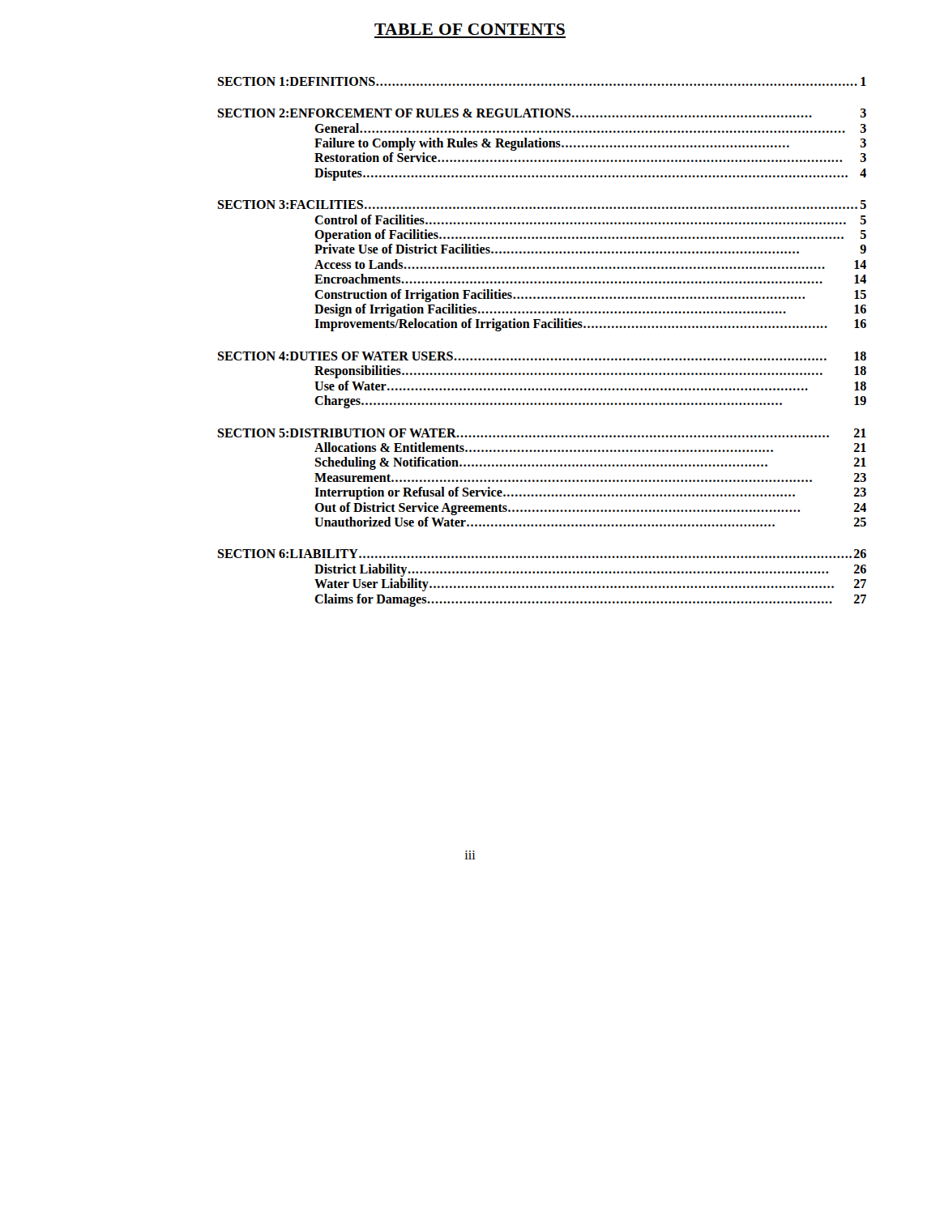TABLE OF CONTENTS
| SECTION 1: | DEFINITIONS ......................................................................................................................... 1 |
| SECTION 2: | ENFORCEMENT OF RULES & REGULATIONS ............................................................ 3 General ......................................................................................................................... 3 Failure to Comply with Rules & Regulations ......................................................... 3 Restoration of Service ..................................................................................................... 3 Disputes ......................................................................................................................... 4 |
| SECTION 3: | FACILITIES ............................................................................................................................. 5 Control of Facilities ......................................................................................................... 5 Operation of Facilities ..................................................................................................... 5 Private Use of District Facilities ............................................................................. 9 Access to Lands ......................................................................................................... 14 Encroachments ......................................................................................................... 14 Construction of Irrigation Facilities ......................................................................... 15 Design of Irrigation Facilities ............................................................................. 16 Improvements/Relocation of Irrigation Facilities ............................................................. 16 |
| SECTION 4: | DUTIES OF WATER USERS ............................................................................................. 18 Responsibilities ......................................................................................................... 18 Use of Water ......................................................................................................... 18 Charges ......................................................................................................... 19 |
| SECTION 5: | DISTRIBUTION OF WATER ............................................................................................. 21 Allocations & Entitlements ............................................................................. 21 Scheduling & Notification ............................................................................. 21 Measurement ......................................................................................................... 23 Interruption or Refusal of Service ......................................................................... 23 Out of District Service Agreements ......................................................................... 24 Unauthorized Use of Water ............................................................................. 25 |
| SECTION 6: | LIABILITY ............................................................................................................................. 26 District Liability ......................................................................................................... 26 Water User Liability ..................................................................................................... 27 Claims for Damages ..................................................................................................... 27 |
iii